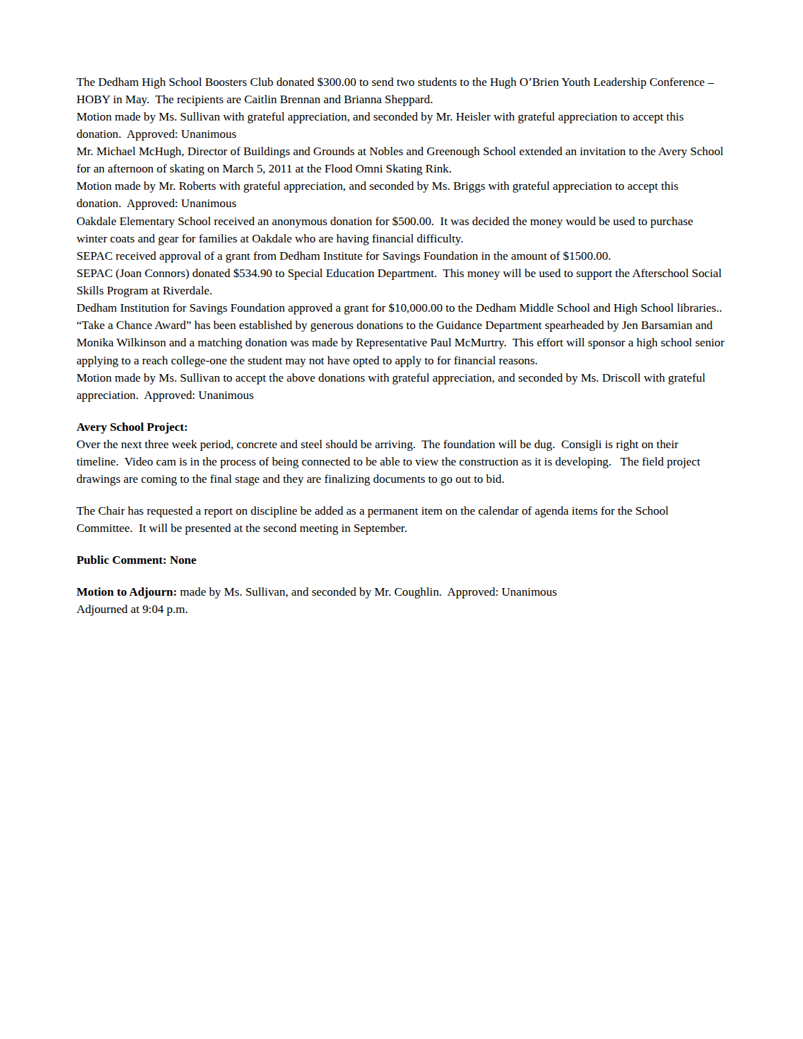The Dedham High School Boosters Club donated $300.00 to send two students to the Hugh O’Brien Youth Leadership Conference – HOBY in May. The recipients are Caitlin Brennan and Brianna Sheppard.
Motion made by Ms. Sullivan with grateful appreciation, and seconded by Mr. Heisler with grateful appreciation to accept this donation. Approved: Unanimous
Mr. Michael McHugh, Director of Buildings and Grounds at Nobles and Greenough School extended an invitation to the Avery School for an afternoon of skating on March 5, 2011 at the Flood Omni Skating Rink.
Motion made by Mr. Roberts with grateful appreciation, and seconded by Ms. Briggs with grateful appreciation to accept this donation. Approved: Unanimous
Oakdale Elementary School received an anonymous donation for $500.00. It was decided the money would be used to purchase winter coats and gear for families at Oakdale who are having financial difficulty.
SEPAC received approval of a grant from Dedham Institute for Savings Foundation in the amount of $1500.00.
SEPAC (Joan Connors) donated $534.90 to Special Education Department. This money will be used to support the Afterschool Social Skills Program at Riverdale.
Dedham Institution for Savings Foundation approved a grant for $10,000.00 to the Dedham Middle School and High School libraries..
“Take a Chance Award” has been established by generous donations to the Guidance Department spearheaded by Jen Barsamian and Monika Wilkinson and a matching donation was made by Representative Paul McMurtry. This effort will sponsor a high school senior applying to a reach college-one the student may not have opted to apply to for financial reasons.
Motion made by Ms. Sullivan to accept the above donations with grateful appreciation, and seconded by Ms. Driscoll with grateful appreciation. Approved: Unanimous
Avery School Project:
Over the next three week period, concrete and steel should be arriving. The foundation will be dug. Consigli is right on their timeline. Video cam is in the process of being connected to be able to view the construction as it is developing. The field project drawings are coming to the final stage and they are finalizing documents to go out to bid.
The Chair has requested a report on discipline be added as a permanent item on the calendar of agenda items for the School Committee. It will be presented at the second meeting in September.
Public Comment: None
Motion to Adjourn: made by Ms. Sullivan, and seconded by Mr. Coughlin. Approved: Unanimous
Adjourned at 9:04 p.m.